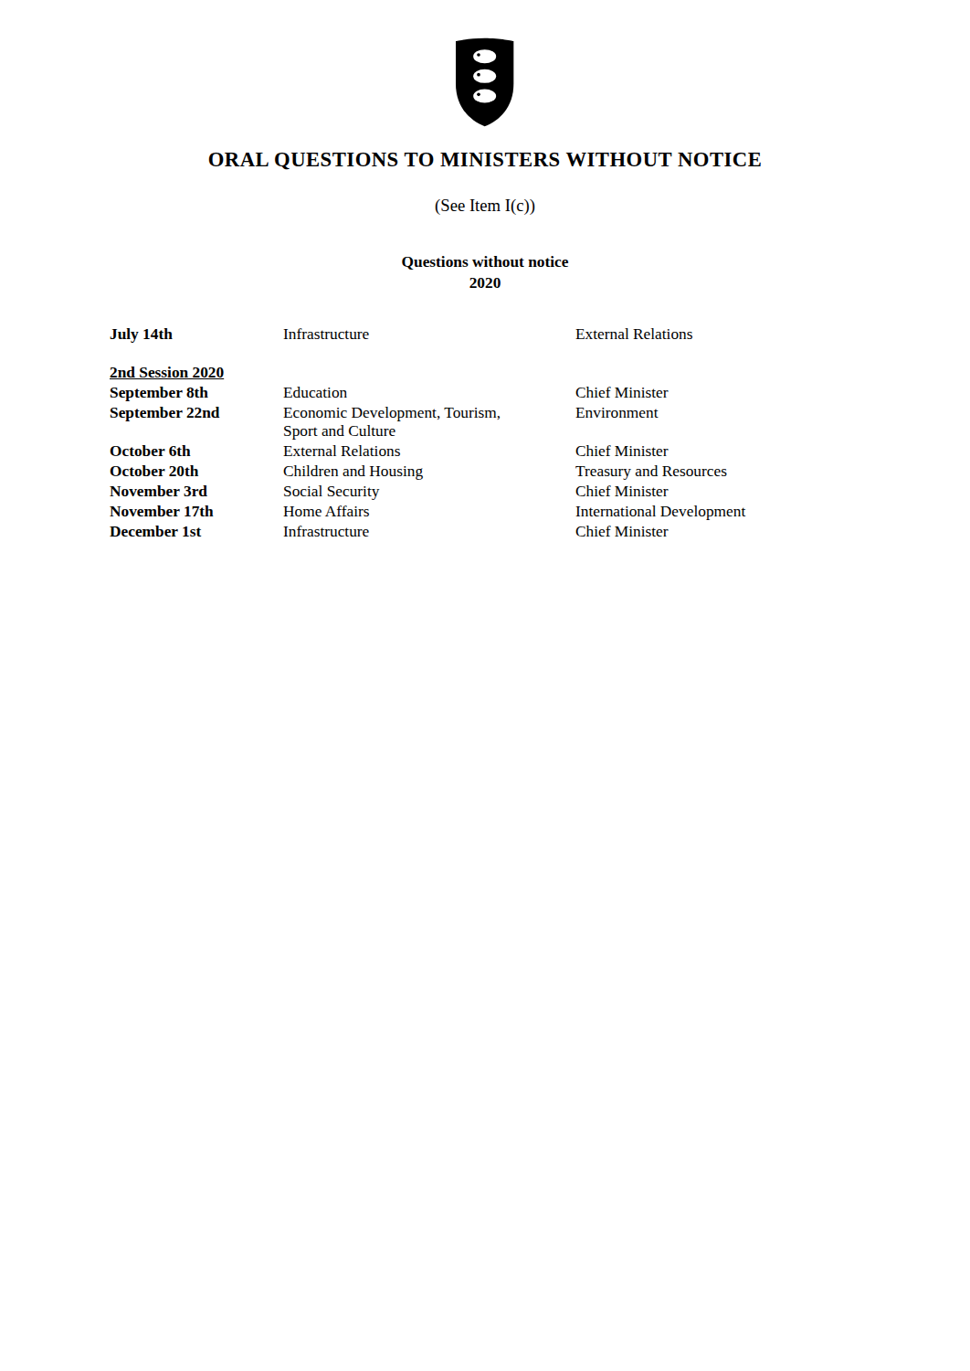ORAL QUESTIONS TO MINISTERS WITHOUT NOTICE
(See Item I(c))
Questions without notice
2020
| July 14th | Infrastructure | External Relations |
| 2nd Session 2020 | | |
| September 8th | Education | Chief Minister |
| September 22nd | Economic Development, Tourism, Sport and Culture | Environment |
| October 6th | External Relations | Chief Minister |
| October 20th | Children and Housing | Treasury and Resources |
| November 3rd | Social Security | Chief Minister |
| November 17th | Home Affairs | International Development |
| December 1st | Infrastructure | Chief Minister |